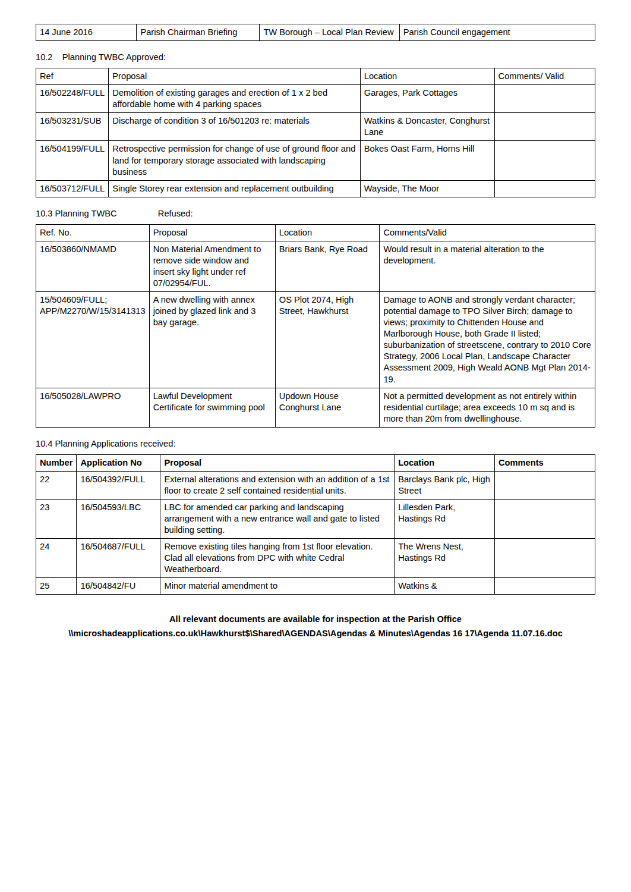| 14 June 2016 | Parish Chairman Briefing | TW Borough – Local Plan Review | Parish Council engagement |
10.2 Planning TWBC Approved:
| Ref | Proposal | Location | Comments/ Valid |
| --- | --- | --- | --- |
| 16/502248/FULL | Demolition of existing garages and erection of 1 x 2 bed affordable home with 4 parking spaces | Garages, Park Cottages | |
| 16/503231/SUB | Discharge of condition 3 of 16/501203 re: materials | Watkins & Doncaster, Conghurst Lane | |
| 16/504199/FULL | Retrospective permission for change of use of ground floor and land for temporary storage associated with landscaping business | Bokes Oast Farm, Horns Hill | |
| 16/503712/FULL | Single Storey rear extension and replacement outbuilding | Wayside, The Moor | |
10.3 Planning TWBC Refused:
| Ref. No. | Proposal | Location | Comments/Valid |
| --- | --- | --- | --- |
| 16/503860/NMAMD | Non Material Amendment to remove side window and insert sky light under ref 07/02954/FUL. | Briars Bank, Rye Road | Would result in a material alteration to the development. |
| 15/504609/FULL; APP/M2270/W/15/3141313 | A new dwelling with annex joined by glazed link and 3 bay garage. | OS Plot 2074, High Street, Hawkhurst | Damage to AONB and strongly verdant character; potential damage to TPO Silver Birch; damage to views; proximity to Chittenden House and Marlborough House, both Grade II listed; suburbanization of streetscene, contrary to 2010 Core Strategy, 2006 Local Plan, Landscape Character Assessment 2009, High Weald AONB Mgt Plan 2014-19. |
| 16/505028/LAWPRO | Lawful Development Certificate for swimming pool | Updown House Conghurst Lane | Not a permitted development as not entirely within residential curtilage; area exceeds 10 m sq and is more than 20m from dwellinghouse. |
10.4 Planning Applications received:
| Number | Application No | Proposal | Location | Comments |
| --- | --- | --- | --- | --- |
| 22 | 16/504392/FULL | External alterations and extension with an addition of a 1st floor to create 2 self contained residential units. | Barclays Bank plc, High Street | |
| 23 | 16/504593/LBC | LBC for amended car parking and landscaping arrangement with a new entrance wall and gate to listed building setting. | Lillesden Park, Hastings Rd | |
| 24 | 16/504687/FULL | Remove existing tiles hanging from 1st floor elevation. Clad all elevations from DPC with white Cedral Weatherboard. | The Wrens Nest, Hastings Rd | |
| 25 | 16/504842/FU | Minor material amendment to | Watkins & | |
All relevant documents are available for inspection at the Parish Office
\\microshadeapplications.co.uk\Hawkhurst$\Shared\AGENDAS\Agendas & Minutes\Agendas 16 17\Agenda 11.07.16.doc